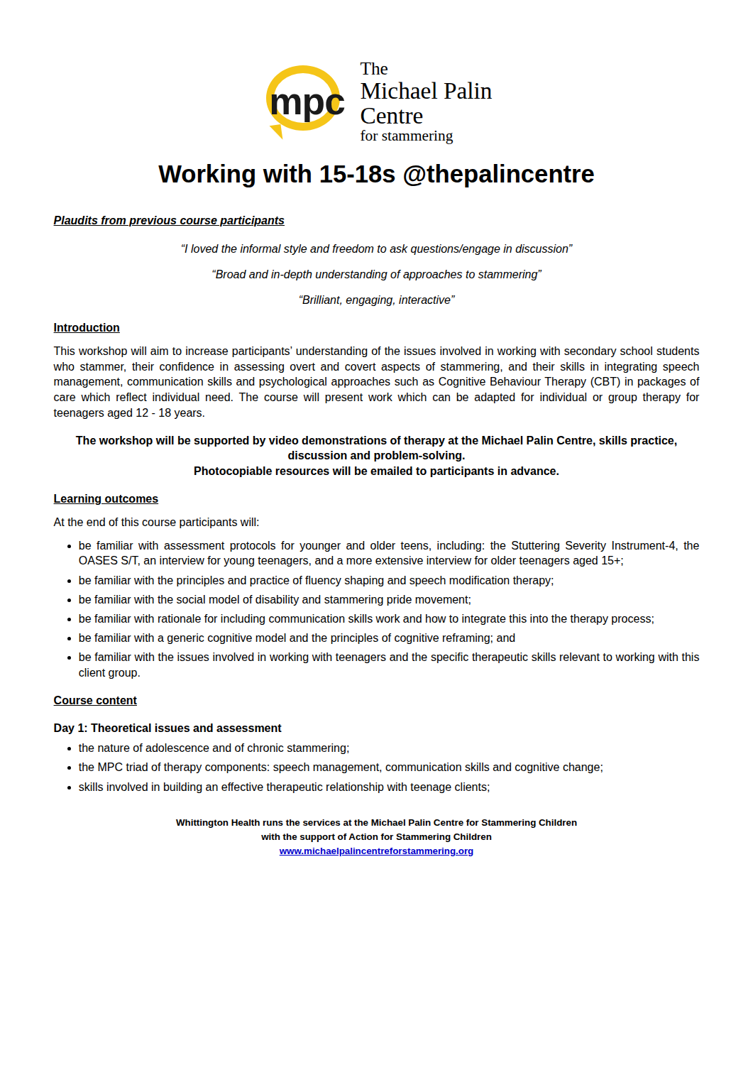| mpc | The Michael Palin Centre for stammering |
Working with 15-18s @thepalincentre
Plaudits from previous course participants
“I loved the informal style and freedom to ask questions/engage in discussion”
“Broad and in-depth understanding of approaches to stammering”
“Brilliant, engaging, interactive”
Introduction
This workshop will aim to increase participants’ understanding of the issues involved in working with secondary school students who stammer, their confidence in assessing overt and covert aspects of stammering, and their skills in integrating speech management, communication skills and psychological approaches such as Cognitive Behaviour Therapy (CBT) in packages of care which reflect individual need. The course will present work which can be adapted for individual or group therapy for teenagers aged 12 - 18 years.
The workshop will be supported by video demonstrations of therapy at the Michael Palin Centre, skills practice, discussion and problem-solving.
Photocopiable resources will be emailed to participants in advance.
Learning outcomes
At the end of this course participants will:
be familiar with assessment protocols for younger and older teens, including: the Stuttering Severity Instrument-4, the OASES S/T, an interview for young teenagers, and a more extensive interview for older teenagers aged 15+;
be familiar with the principles and practice of fluency shaping and speech modification therapy;
be familiar with the social model of disability and stammering pride movement;
be familiar with rationale for including communication skills work and how to integrate this into the therapy process;
be familiar with a generic cognitive model and the principles of cognitive reframing; and
be familiar with the issues involved in working with teenagers and the specific therapeutic skills relevant to working with this client group.
Course content
Day 1: Theoretical issues and assessment
the nature of adolescence and of chronic stammering;
the MPC triad of therapy components: speech management, communication skills and cognitive change;
skills involved in building an effective therapeutic relationship with teenage clients;
Whittington Health runs the services at the Michael Palin Centre for Stammering Children
with the support of Action for Stammering Children
www.michaelpalincentreforstammering.org